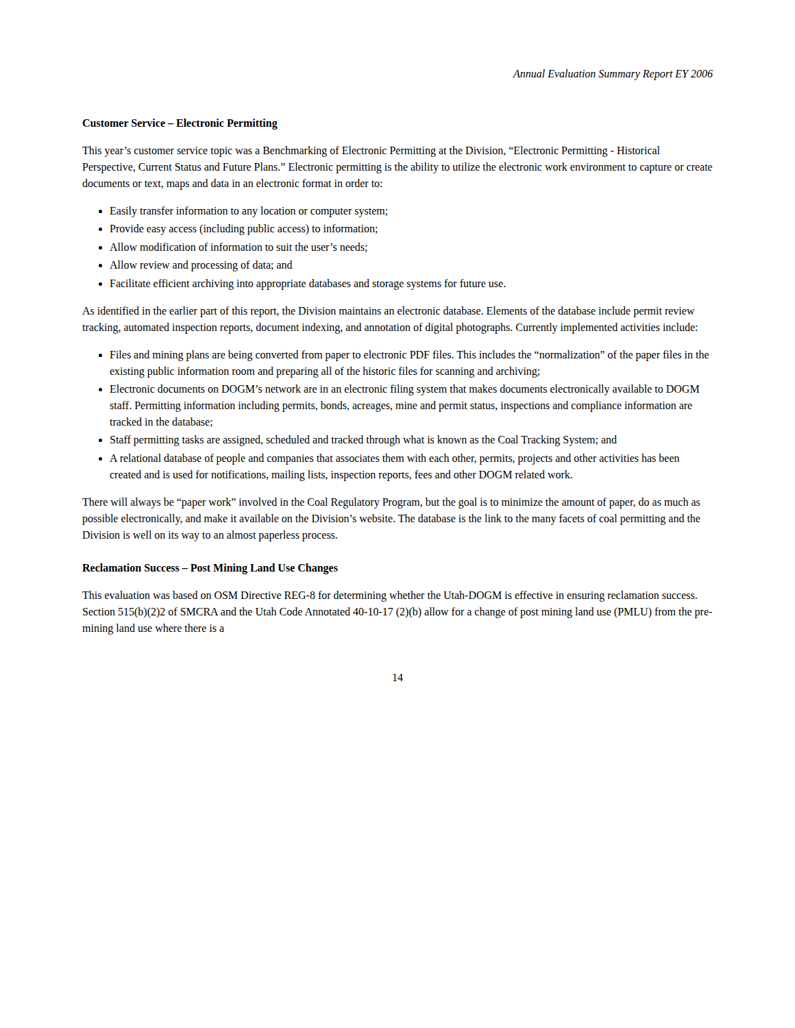Annual Evaluation Summary Report EY 2006
Customer Service – Electronic Permitting
This year’s customer service topic was a Benchmarking of Electronic Permitting at the Division, “Electronic Permitting - Historical Perspective, Current Status and Future Plans.” Electronic permitting is the ability to utilize the electronic work environment to capture or create documents or text, maps and data in an electronic format in order to:
Easily transfer information to any location or computer system;
Provide easy access (including public access) to information;
Allow modification of information to suit the user’s needs;
Allow review and processing of data; and
Facilitate efficient archiving into appropriate databases and storage systems for future use.
As identified in the earlier part of this report, the Division maintains an electronic database. Elements of the database include permit review tracking, automated inspection reports, document indexing, and annotation of digital photographs. Currently implemented activities include:
Files and mining plans are being converted from paper to electronic PDF files. This includes the “normalization” of the paper files in the existing public information room and preparing all of the historic files for scanning and archiving;
Electronic documents on DOGM’s network are in an electronic filing system that makes documents electronically available to DOGM staff. Permitting information including permits, bonds, acreages, mine and permit status, inspections and compliance information are tracked in the database;
Staff permitting tasks are assigned, scheduled and tracked through what is known as the Coal Tracking System; and
A relational database of people and companies that associates them with each other, permits, projects and other activities has been created and is used for notifications, mailing lists, inspection reports, fees and other DOGM related work.
There will always be “paper work” involved in the Coal Regulatory Program, but the goal is to minimize the amount of paper, do as much as possible electronically, and make it available on the Division’s website. The database is the link to the many facets of coal permitting and the Division is well on its way to an almost paperless process.
Reclamation Success – Post Mining Land Use Changes
This evaluation was based on OSM Directive REG-8 for determining whether the Utah-DOGM is effective in ensuring reclamation success. Section 515(b)(2)2 of SMCRA and the Utah Code Annotated 40-10-17 (2)(b) allow for a change of post mining land use (PMLU) from the pre-mining land use where there is a
14